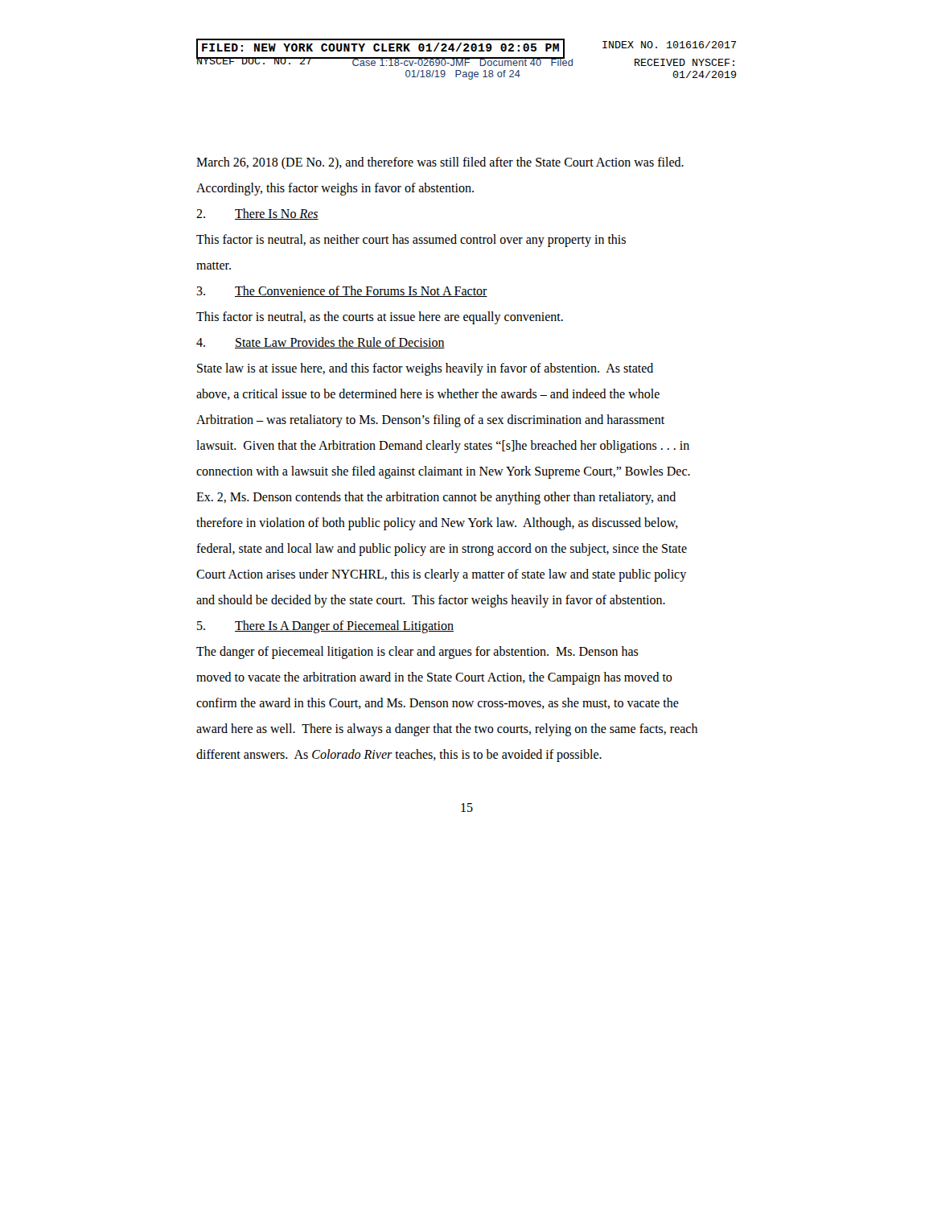FILED: NEW YORK COUNTY CLERK 01/24/2019 02:05 PM
INDEX NO. 101616/2017
NYSCEF DOC. NO. 27
Case 1:18-cv-02690-JMF Document 40 Filed 01/18/19 Page 18 of 24
RECEIVED NYSCEF: 01/24/2019
March 26, 2018 (DE No. 2), and therefore was still filed after the State Court Action was filed.
Accordingly, this factor weighs in favor of abstention.
2. There Is No Res
This factor is neutral, as neither court has assumed control over any property in this
matter.
3. The Convenience of The Forums Is Not A Factor
This factor is neutral, as the courts at issue here are equally convenient.
4. State Law Provides the Rule of Decision
State law is at issue here, and this factor weighs heavily in favor of abstention. As stated
above, a critical issue to be determined here is whether the awards – and indeed the whole
Arbitration – was retaliatory to Ms. Denson’s filing of a sex discrimination and harassment
lawsuit. Given that the Arbitration Demand clearly states “[s]he breached her obligations . . . in
connection with a lawsuit she filed against claimant in New York Supreme Court,” Bowles Dec.
Ex. 2, Ms. Denson contends that the arbitration cannot be anything other than retaliatory, and
therefore in violation of both public policy and New York law. Although, as discussed below,
federal, state and local law and public policy are in strong accord on the subject, since the State
Court Action arises under NYCHRL, this is clearly a matter of state law and state public policy
and should be decided by the state court. This factor weighs heavily in favor of abstention.
5. There Is A Danger of Piecemeal Litigation
The danger of piecemeal litigation is clear and argues for abstention. Ms. Denson has
moved to vacate the arbitration award in the State Court Action, the Campaign has moved to
confirm the award in this Court, and Ms. Denson now cross-moves, as she must, to vacate the
award here as well. There is always a danger that the two courts, relying on the same facts, reach
different answers. As Colorado River teaches, this is to be avoided if possible.
15